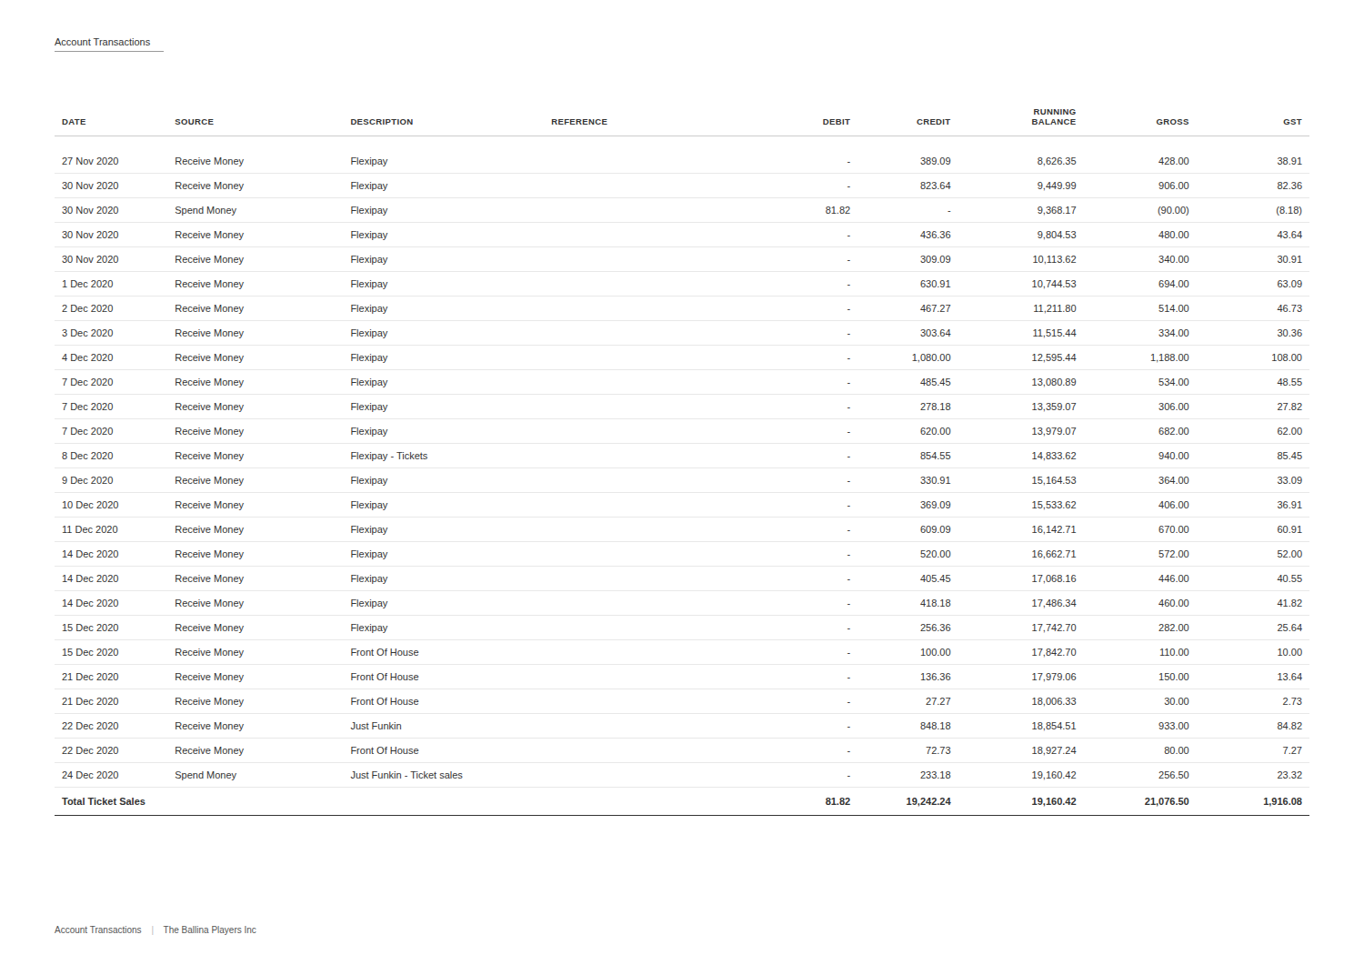Account Transactions
| Date | Source | Description | Reference | Debit | Credit | Running Balance | Gross | GST |
| --- | --- | --- | --- | --- | --- | --- | --- | --- |
| 27 Nov 2020 | Receive Money | Flexipay | | - | 389.09 | 8,626.35 | 428.00 | 38.91 |
| 30 Nov 2020 | Receive Money | Flexipay | | - | 823.64 | 9,449.99 | 906.00 | 82.36 |
| 30 Nov 2020 | Spend Money | Flexipay | | 81.82 | - | 9,368.17 | (90.00) | (8.18) |
| 30 Nov 2020 | Receive Money | Flexipay | | - | 436.36 | 9,804.53 | 480.00 | 43.64 |
| 30 Nov 2020 | Receive Money | Flexipay | | - | 309.09 | 10,113.62 | 340.00 | 30.91 |
| 1 Dec 2020 | Receive Money | Flexipay | | - | 630.91 | 10,744.53 | 694.00 | 63.09 |
| 2 Dec 2020 | Receive Money | Flexipay | | - | 467.27 | 11,211.80 | 514.00 | 46.73 |
| 3 Dec 2020 | Receive Money | Flexipay | | - | 303.64 | 11,515.44 | 334.00 | 30.36 |
| 4 Dec 2020 | Receive Money | Flexipay | | - | 1,080.00 | 12,595.44 | 1,188.00 | 108.00 |
| 7 Dec 2020 | Receive Money | Flexipay | | - | 485.45 | 13,080.89 | 534.00 | 48.55 |
| 7 Dec 2020 | Receive Money | Flexipay | | - | 278.18 | 13,359.07 | 306.00 | 27.82 |
| 7 Dec 2020 | Receive Money | Flexipay | | - | 620.00 | 13,979.07 | 682.00 | 62.00 |
| 8 Dec 2020 | Receive Money | Flexipay - Tickets | | - | 854.55 | 14,833.62 | 940.00 | 85.45 |
| 9 Dec 2020 | Receive Money | Flexipay | | - | 330.91 | 15,164.53 | 364.00 | 33.09 |
| 10 Dec 2020 | Receive Money | Flexipay | | - | 369.09 | 15,533.62 | 406.00 | 36.91 |
| 11 Dec 2020 | Receive Money | Flexipay | | - | 609.09 | 16,142.71 | 670.00 | 60.91 |
| 14 Dec 2020 | Receive Money | Flexipay | | - | 520.00 | 16,662.71 | 572.00 | 52.00 |
| 14 Dec 2020 | Receive Money | Flexipay | | - | 405.45 | 17,068.16 | 446.00 | 40.55 |
| 14 Dec 2020 | Receive Money | Flexipay | | - | 418.18 | 17,486.34 | 460.00 | 41.82 |
| 15 Dec 2020 | Receive Money | Flexipay | | - | 256.36 | 17,742.70 | 282.00 | 25.64 |
| 15 Dec 2020 | Receive Money | Front Of House | | - | 100.00 | 17,842.70 | 110.00 | 10.00 |
| 21 Dec 2020 | Receive Money | Front Of House | | - | 136.36 | 17,979.06 | 150.00 | 13.64 |
| 21 Dec 2020 | Receive Money | Front Of House | | - | 27.27 | 18,006.33 | 30.00 | 2.73 |
| 22 Dec 2020 | Receive Money | Just Funkin | | - | 848.18 | 18,854.51 | 933.00 | 84.82 |
| 22 Dec 2020 | Receive Money | Front Of House | | - | 72.73 | 18,927.24 | 80.00 | 7.27 |
| 24 Dec 2020 | Spend Money | Just Funkin - Ticket sales | | - | 233.18 | 19,160.42 | 256.50 | 23.32 |
| Total Ticket Sales | 81.82 | 19,242.24 | 19,160.42 | 21,076.50 | 1,916.08 |
Account Transactions | The Ballina Players Inc